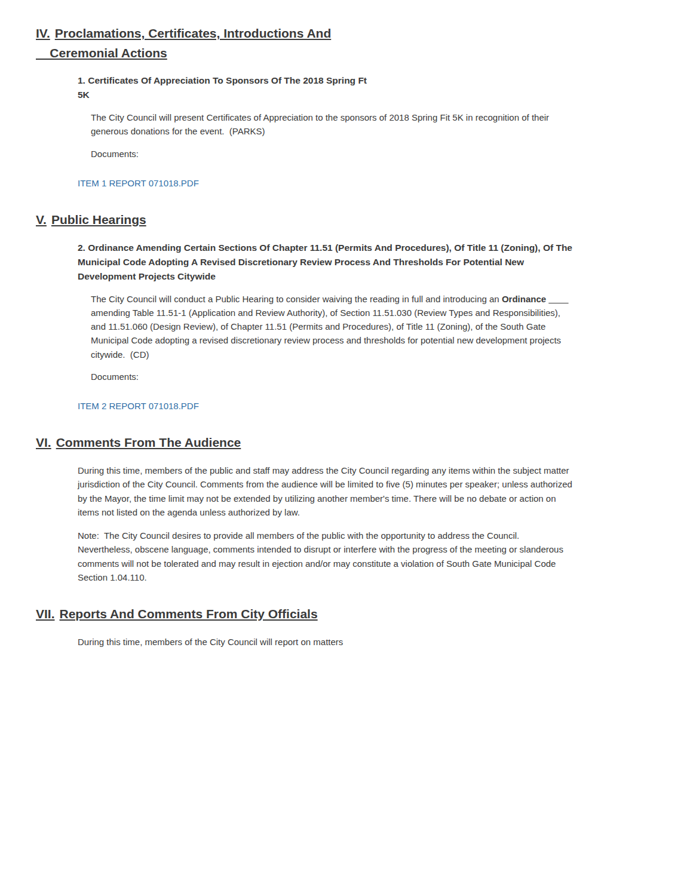IV. Proclamations, Certificates, Introductions And
Ceremonial Actions
1. Certificates Of Appreciation To Sponsors Of The 2018 Spring Ft
5K
The City Council will present Certificates of Appreciation to the sponsors of 2018 Spring Fit 5K in recognition of their generous donations for the event. (PARKS)
Documents:
ITEM 1 REPORT 071018.PDF
V. Public Hearings
2. Ordinance Amending Certain Sections Of Chapter 11.51 (Permits And Procedures), Of Title 11 (Zoning), Of The Municipal Code Adopting A Revised Discretionary Review Process And Thresholds For Potential New Development Projects Citywide
The City Council will conduct a Public Hearing to consider waiving the reading in full and introducing an Ordinance amending Table 11.51-1 (Application and Review Authority), of Section 11.51.030 (Review Types and Responsibilities), and 11.51.060 (Design Review), of Chapter 11.51 (Permits and Procedures), of Title 11 (Zoning), of the South Gate Municipal Code adopting a revised discretionary review process and thresholds for potential new development projects citywide. (CD)
Documents:
ITEM 2 REPORT 071018.PDF
VI. Comments From The Audience
During this time, members of the public and staff may address the City Council regarding any items within the subject matter jurisdiction of the City Council. Comments from the audience will be limited to five (5) minutes per speaker; unless authorized by the Mayor, the time limit may not be extended by utilizing another member's time. There will be no debate or action on items not listed on the agenda unless authorized by law.
Note: The City Council desires to provide all members of the public with the opportunity to address the Council. Nevertheless, obscene language, comments intended to disrupt or interfere with the progress of the meeting or slanderous comments will not be tolerated and may result in ejection and/or may constitute a violation of South Gate Municipal Code Section 1.04.110.
VII. Reports And Comments From City Officials
During this time, members of the City Council will report on matters